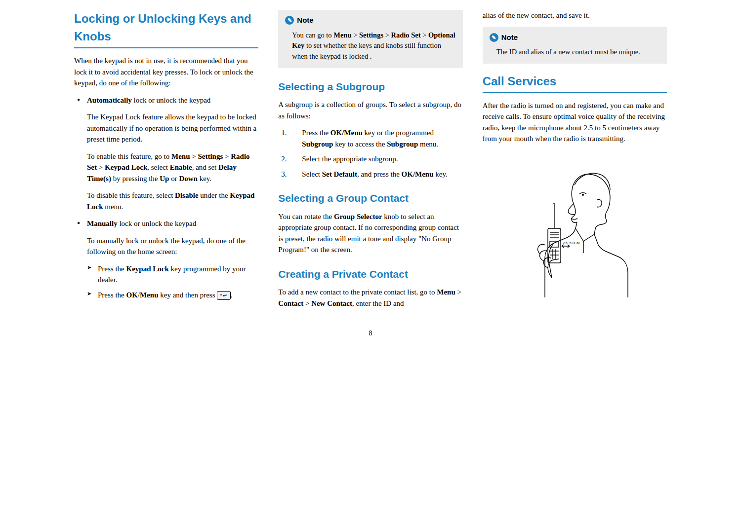Locking or Unlocking Keys and Knobs
When the keypad is not in use, it is recommended that you lock it to avoid accidental key presses. To lock or unlock the keypad, do one of the following:
Automatically lock or unlock the keypad
The Keypad Lock feature allows the keypad to be locked automatically if no operation is being performed within a preset time period.
To enable this feature, go to Menu > Settings > Radio Set > Keypad Lock, select Enable, and set Delay Time(s) by pressing the Up or Down key.
To disable this feature, select Disable under the Keypad Lock menu.
Manually lock or unlock the keypad
To manually lock or unlock the keypad, do one of the following on the home screen:
Press the Keypad Lock key programmed by your dealer.
Press the OK/Menu key and then press *↵.
✎Note
You can go to Menu > Settings > Radio Set > Optional Key to set whether the keys and knobs still function when the keypad is locked .
Selecting a Subgroup
A subgroup is a collection of groups. To select a subgroup, do as follows:
Press the OK/Menu key or the programmed Subgroup key to access the Subgroup menu.
Select the appropriate subgroup.
Select Set Default, and press the OK/Menu key.
Selecting a Group Contact
You can rotate the Group Selector knob to select an appropriate group contact. If no corresponding group contact is preset, the radio will emit a tone and display "No Group Program!" on the screen.
Creating a Private Contact
To add a new contact to the private contact list, go to Menu > Contact > New Contact, enter the ID and
alias of the new contact, and save it.
✎Note
The ID and alias of a new contact must be unique.
Call Services
After the radio is turned on and registered, you can make and receive calls. To ensure optimal voice quality of the receiving radio, keep the microphone about 2.5 to 5 centimeters away from your mouth when the radio is transmitting.
2.5~5.0CM
8